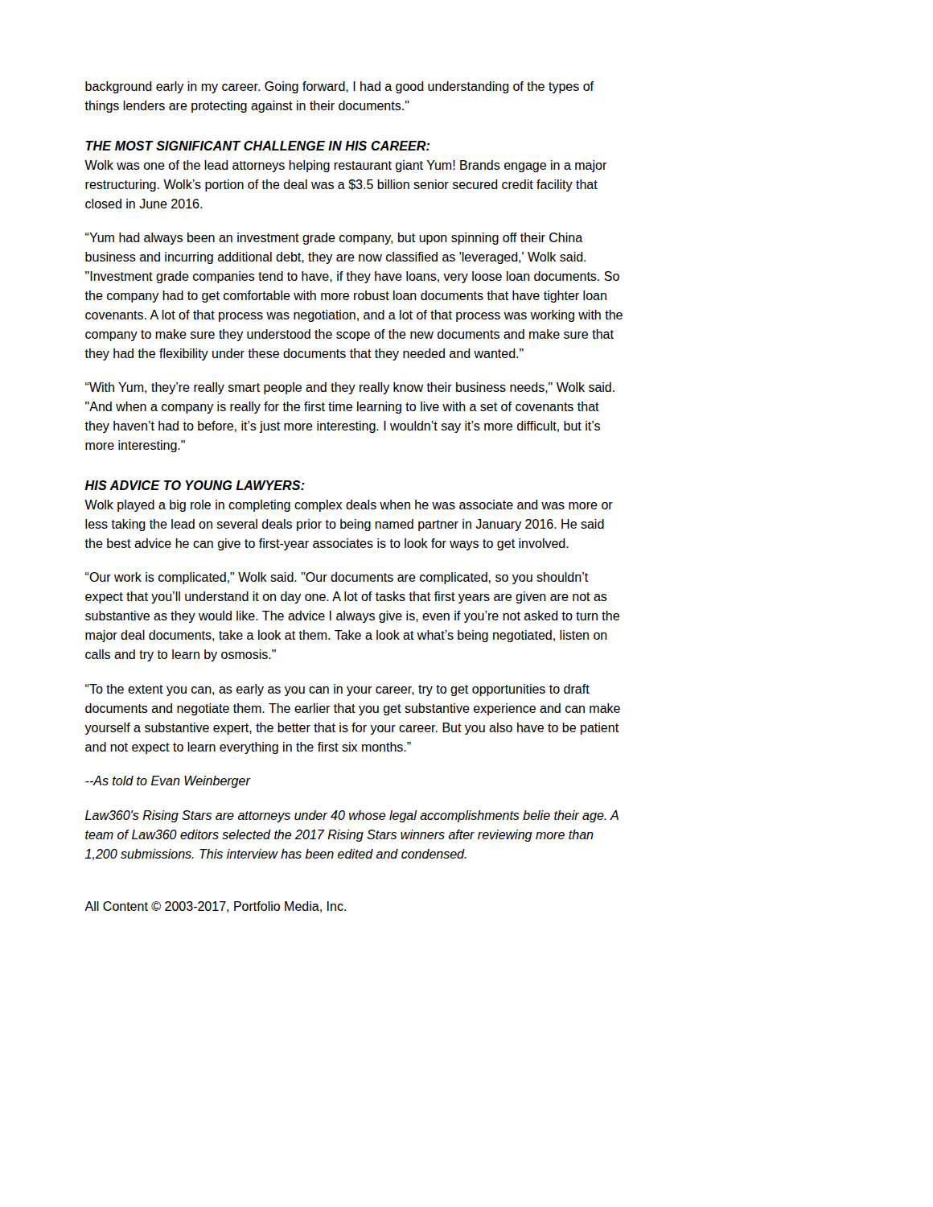background early in my career. Going forward, I had a good understanding of the types of things lenders are protecting against in their documents."
The most significant challenge in his career:
Wolk was one of the lead attorneys helping restaurant giant Yum! Brands engage in a major restructuring. Wolk’s portion of the deal was a $3.5 billion senior secured credit facility that closed in June 2016.
“Yum had always been an investment grade company, but upon spinning off their China business and incurring additional debt, they are now classified as 'leveraged,' Wolk said. "Investment grade companies tend to have, if they have loans, very loose loan documents. So the company had to get comfortable with more robust loan documents that have tighter loan covenants. A lot of that process was negotiation, and a lot of that process was working with the company to make sure they understood the scope of the new documents and make sure that they had the flexibility under these documents that they needed and wanted."
“With Yum, they’re really smart people and they really know their business needs," Wolk said. "And when a company is really for the first time learning to live with a set of covenants that they haven’t had to before, it’s just more interesting. I wouldn’t say it’s more difficult, but it’s more interesting."
His advice to young lawyers:
Wolk played a big role in completing complex deals when he was associate and was more or less taking the lead on several deals prior to being named partner in January 2016. He said the best advice he can give to first-year associates is to look for ways to get involved.
“Our work is complicated," Wolk said. "Our documents are complicated, so you shouldn’t expect that you’ll understand it on day one. A lot of tasks that first years are given are not as substantive as they would like. The advice I always give is, even if you’re not asked to turn the major deal documents, take a look at them. Take a look at what’s being negotiated, listen on calls and try to learn by osmosis."
“To the extent you can, as early as you can in your career, try to get opportunities to draft documents and negotiate them. The earlier that you get substantive experience and can make yourself a substantive expert, the better that is for your career. But you also have to be patient and not expect to learn everything in the first six months.”
--As told to Evan Weinberger
Law360's Rising Stars are attorneys under 40 whose legal accomplishments belie their age. A team of Law360 editors selected the 2017 Rising Stars winners after reviewing more than 1,200 submissions. This interview has been edited and condensed.
All Content © 2003-2017, Portfolio Media, Inc.